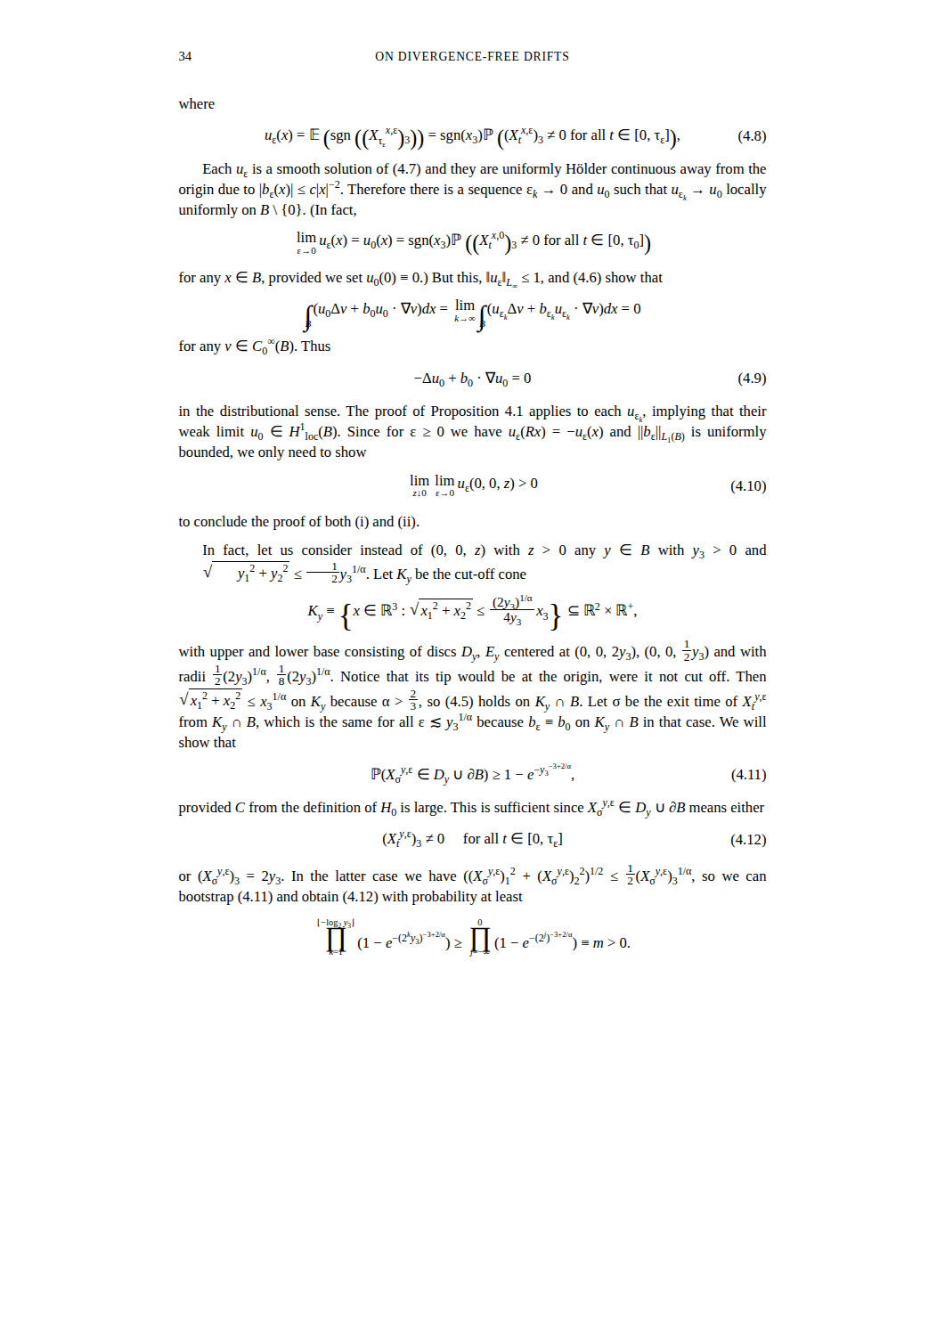34
On divergence-free drifts
where
uε(x) = 𝔼 (sgn ((Xτεx,ε)3)) = sgn(x3)ℙ ((Xtx,ε)3 ≠ 0 for all t ∈ [0, τε]), (4.8)
Each uε is a smooth solution of (4.7) and they are uniformly Hölder continuous away from the origin due to |bε(x)| ≤ c|x|−2. Therefore there is a sequence εk → 0 and u0 such that uεk → u0 locally uniformly on B \ {0}. (In fact,
lim ε→0 uε(x) = u0(x) = sgn(x3)ℙ ((Xtx,0)3 ≠ 0 for all t ∈ [0, τ0])
for any x ∈ B, provided we set u0(0) ≡ 0.) But this, ‖uε‖L∞ ≤ 1, and (4.6) show that
∫B(u0Δv + b0u0 · ∇v)dx = lim k→∞∫B(uεkΔv + bεkuεk · ∇v)dx = 0
for any v ∈ C0∞(B). Thus
−Δu0 + b0 · ∇u0 = 0 (4.9)
in the distributional sense. The proof of Proposition 4.1 applies to each uεk, implying that their weak limit u0 ∈ H1loc(B). Since for ε ≥ 0 we have uε(Rx) = −uε(x) and ||bε||L1(B) is uniformly bounded, we only need to show
lim z↓0 lim ε→0 uε(0, 0, z) > 0 (4.10)
to conclude the proof of both (i) and (ii).
In fact, let us consider instead of (0, 0, z) with z > 0 any y ∈ B with y3 > 0 and y12 + y22 ≤ 12 y31/α. Let Ky be the cut-off cone
Ky ≡ {x ∈ ℝ3 : x12 + x22 ≤ (2y3)1/α 4y3 x3} ⊆ ℝ2 × ℝ+,
with upper and lower base consisting of discs Dy, Ey centered at (0, 0, 2y3), (0, 0, 12 y3) and with radii 12(2y3)1/α, 18(2y3)1/α. Notice that its tip would be at the origin, were it not cut off. Then x12 + x22 ≤ x31/α on Ky because α > 23, so (4.5) holds on Ky ∩ B. Let σ be the exit time of Xty,ε from Ky ∩ B, which is the same for all ε ≲ y31/α because bε ≡ b0 on Ky ∩ B in that case. We will show that
ℙ(Xσy,ε ∈ Dy ∪ ∂B) ≥ 1 − e−y3−3+2/α, (4.11)
provided C from the definition of H0 is large. This is sufficient since Xσy,ε ∈ Dy ∪ ∂B means either
(Xty,ε)3 ≠ 0 for all t ∈ [0, τε] (4.12)
or (Xσy,ε)3 = 2y3. In the latter case we have ((Xσy,ε)12 + (Xσy,ε)22)1/2 ≤ 12(Xσy,ε)31/α, so we can bootstrap (4.11) and obtain (4.12) with probability at least
⌊−log2 y3⌋∏k=1(1 − e−(2ky3)−3+2/α) ≥ 0∏j=−∞(1 − e−(2j)−3+2/α) ≡ m > 0.